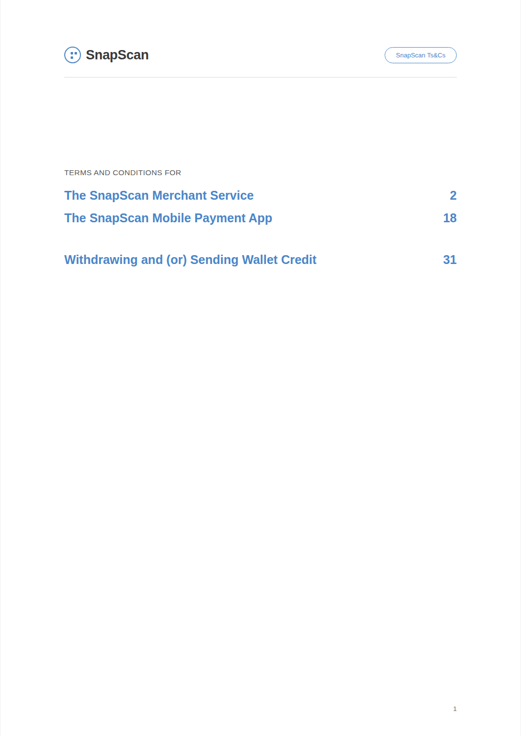SnapScan
SnapScan Ts&Cs
Terms and conditions for
The SnapScan Merchant Service 2
The SnapScan Mobile Payment App 18
Withdrawing and (or) Sending Wallet Credit 31
1